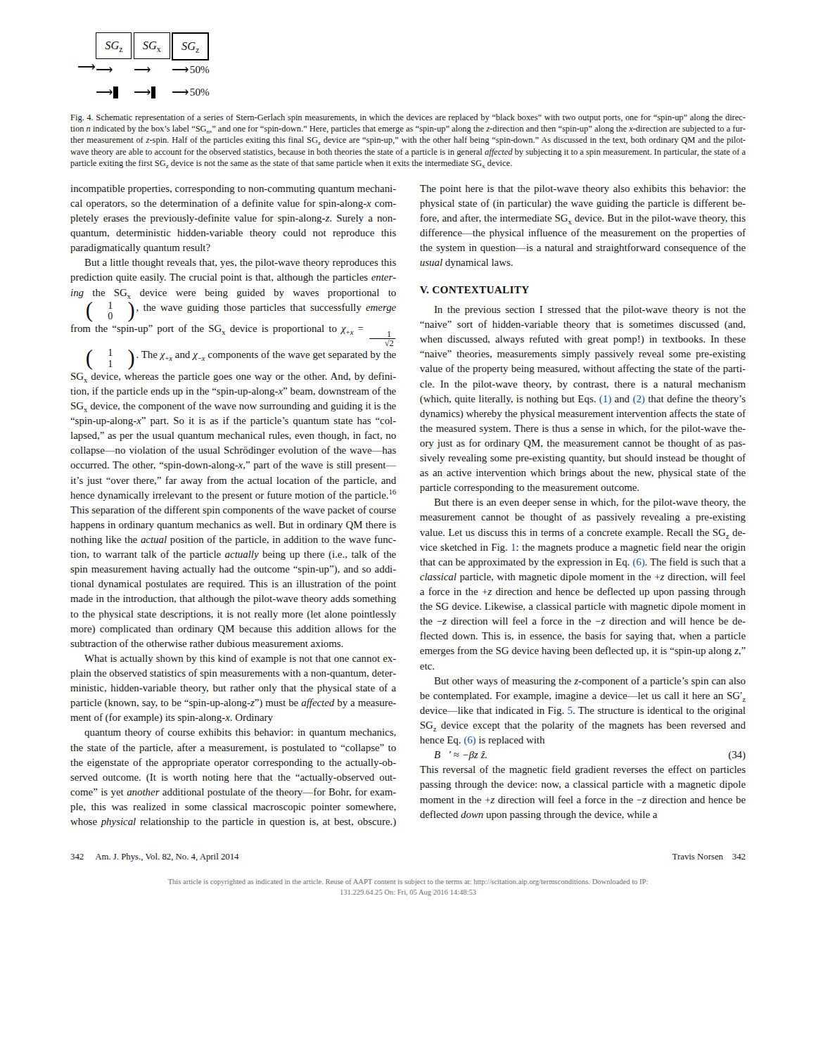⟶
SGz
⟶ ⟶
SGx
⟶ ⟶
SGz
⟶50% ⟶50%
Fig. 4. Schematic representation of a series of Stern-Gerlach spin measurements, in which the devices are replaced by “black boxes” with two output ports, one for “spin-up” along the direction n indicated by the box’s label “SGn,” and one for “spin-down.” Here, particles that emerge as “spin-up” along the z-direction and then “spin-up” along the x-direction are subjected to a further measurement of z-spin. Half of the particles exiting this final SGz device are “spin-up,” with the other half being “spin-down.” As discussed in the text, both ordinary QM and the pilot-wave theory are able to account for the observed statistics, because in both theories the state of a particle is in general affected by subjecting it to a spin measurement. In particular, the state of a particle exiting the first SGz device is not the same as the state of that same particle when it exits the intermediate SGx device.
incompatible properties, corresponding to non-commuting quantum mechanical operators, so the determination of a definite value for spin-along-x completely erases the previously-definite value for spin-along-z. Surely a non-quantum, deterministic hidden-variable theory could not reproduce this paradigmatically quantum result?
But a little thought reveals that, yes, the pilot-wave theory reproduces this prediction quite easily. The crucial point is that, although the particles entering the SGx device were being guided by waves proportional to (10), the wave guiding those particles that successfully emerge from the “spin-up” port of the SGx device is proportional to χ+x = 1√2 (11). The χ+x and χ−x components of the wave get separated by the SGx device, whereas the particle goes one way or the other. And, by definition, if the particle ends up in the “spin-up-along-x” beam, downstream of the SGx device, the component of the wave now surrounding and guiding it is the “spin-up-along-x” part. So it is as if the particle’s quantum state has “collapsed,” as per the usual quantum mechanical rules, even though, in fact, no collapse—no violation of the usual Schrödinger evolution of the wave—has occurred. The other, “spin-down-along-x,” part of the wave is still present—it’s just “over there,” far away from the actual location of the particle, and hence dynamically irrelevant to the present or future motion of the particle.16 This separation of the different spin components of the wave packet of course happens in ordinary quantum mechanics as well. But in ordinary QM there is nothing like the actual position of the particle, in addition to the wave function, to warrant talk of the particle actually being up there (i.e., talk of the spin measurement having actually had the outcome “spin-up”), and so additional dynamical postulates are required. This is an illustration of the point made in the introduction, that although the pilot-wave theory adds something to the physical state descriptions, it is not really more (let alone pointlessly more) complicated than ordinary QM because this addition allows for the subtraction of the otherwise rather dubious measurement axioms.
What is actually shown by this kind of example is not that one cannot explain the observed statistics of spin measurements with a non-quantum, deterministic, hidden-variable theory, but rather only that the physical state of a particle (known, say, to be “spin-up-along-z”) must be affected by a measurement of (for example) its spin-along-x. Ordinary
quantum theory of course exhibits this behavior: in quantum mechanics, the state of the particle, after a measurement, is postulated to “collapse” to the eigenstate of the appropriate operator corresponding to the actually-observed outcome. (It is worth noting here that the “actually-observed outcome” is yet another additional postulate of the theory—for Bohr, for example, this was realized in some classical macroscopic pointer somewhere, whose physical relationship to the particle in question is, at best, obscure.) The point here is that the pilot-wave theory also exhibits this behavior: the physical state of (in particular) the wave guiding the particle is different before, and after, the intermediate SGx device. But in the pilot-wave theory, this difference—the physical influence of the measurement on the properties of the system in question—is a natural and straightforward consequence of the usual dynamical laws.
V. CONTEXTUALITY
In the previous section I stressed that the pilot-wave theory is not the “naive” sort of hidden-variable theory that is sometimes discussed (and, when discussed, always refuted with great pomp!) in textbooks. In these “naive” theories, measurements simply passively reveal some pre-existing value of the property being measured, without affecting the state of the particle. In the pilot-wave theory, by contrast, there is a natural mechanism (which, quite literally, is nothing but Eqs. (1) and (2) that define the theory’s dynamics) whereby the physical measurement intervention affects the state of the measured system. There is thus a sense in which, for the pilot-wave theory just as for ordinary QM, the measurement cannot be thought of as passively revealing some pre-existing quantity, but should instead be thought of as an active intervention which brings about the new, physical state of the particle corresponding to the measurement outcome.
But there is an even deeper sense in which, for the pilot-wave theory, the measurement cannot be thought of as passively revealing a pre-existing value. Let us discuss this in terms of a concrete example. Recall the SGz device sketched in Fig. 1: the magnets produce a magnetic field near the origin that can be approximated by the expression in Eq. (6). The field is such that a classical particle, with magnetic dipole moment in the +z direction, will feel a force in the +z direction and hence be deflected up upon passing through the SG device. Likewise, a classical particle with magnetic dipole moment in the −z direction will feel a force in the −z direction and will hence be deflected down. This is, in essence, the basis for saying that, when a particle emerges from the SG device having been deflected up, it is “spin-up along z,” etc.
But other ways of measuring the z-component of a particle’s spin can also be contemplated. For example, imagine a device—let us call it here an SG′z device—like that indicated in Fig. 5. The structure is identical to the original SGz device except that the polarity of the magnets has been reversed and hence Eq. (6) is replaced with
B⃗′ ≈ −βz ẑ. (34)
This reversal of the magnetic field gradient reverses the effect on particles passing through the device: now, a classical particle with a magnetic dipole moment in the +z direction will feel a force in the −z direction and hence be deflected down upon passing through the device, while a
342 Am. J. Phys., Vol. 82, No. 4, April 2014 Travis Norsen 342
This article is copyrighted as indicated in the article. Reuse of AAPT content is subject to the terms at: http://scitation.aip.org/termsconditions. Downloaded to IP:
131.229.64.25 On: Fri, 05 Aug 2016 14:48:53